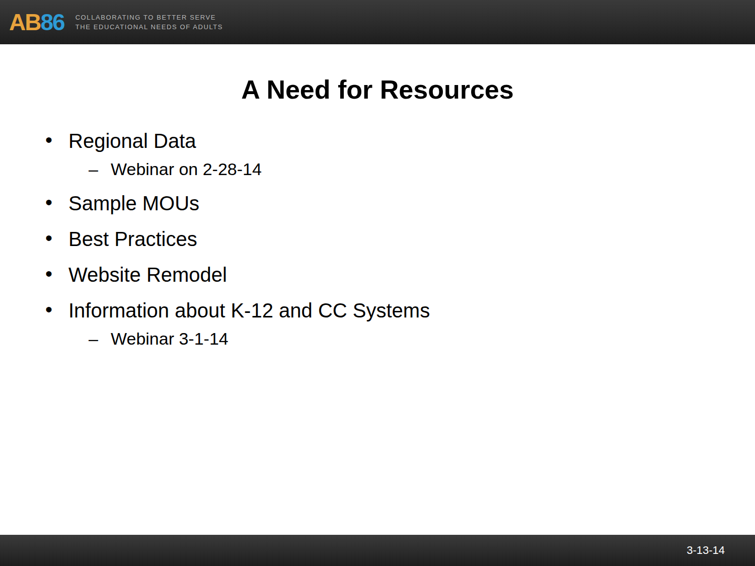AB 86
Collaborating to better serve
the educational needs of adults
A Need for Resources
Regional Data
Webinar on 2-28-14
Sample MOUs
Best Practices
Website Remodel
Information about K-12 and CC Systems
Webinar 3-1-14
3-13-14